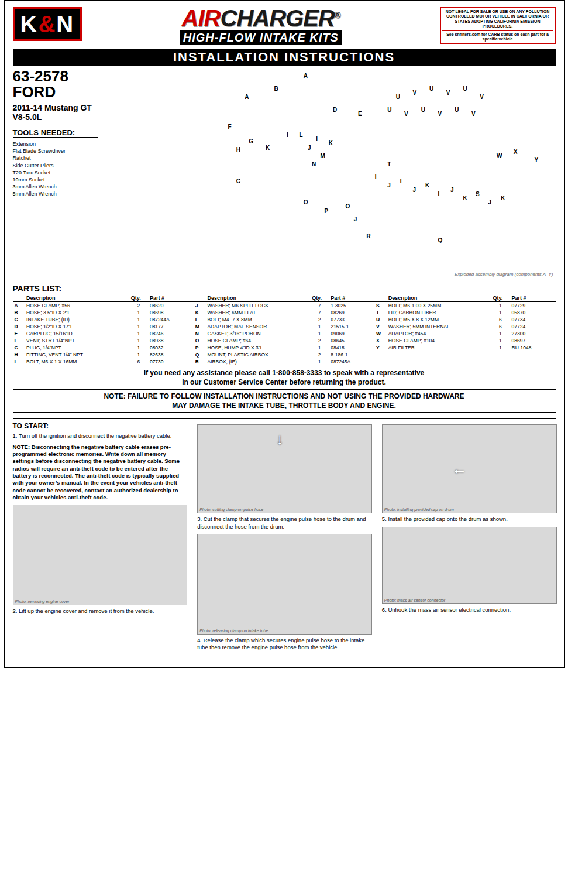K&N
AIRCHARGER®
HIGH-FLOW INTAKE KITS
NOT LEGAL FOR SALE OR USE ON ANY POLLUTION CONTROLLED MOTOR VEHICLE IN CALIFORNIA OR STATES ADOPTING CALIFORNIA EMISSION PROCEDURES.
See knfilters.com for CARB status on each part for a specific vehicle
INSTALLATION INSTRUCTIONS
63-2578
FORD
2011-14 Mustang GT
V8-5.0L
TOOLS NEEDED:
Extension
Flat Blade Screwdriver
Ratchet
Side Cutter Pliers
T20 Torx Socket
10mm Socket
3mm Allen Wrench
5mm Allen Wrench
A B A D E F G H K I L I K J M N C O P O J R U V U V U V U V U V U V T I J I J K I J K S J K W X Y Q Exploded assembly diagram (components A–Y)
PARTS LIST:
| | Description | Qty. | Part # | | Description | Qty. | Part # | | Description | Qty. | Part # |
| --- | --- | --- | --- | --- | --- | --- | --- | --- | --- | --- | --- |
| A | HOSE CLAMP; #56 | 2 | 08620 | J | WASHER; M6 SPLIT LOCK | 7 | 1-3025 | S | BOLT; M6-1.00 X 25MM | 1 | 07729 |
| B | HOSE; 3.5"ID X 2"L | 1 | 08698 | K | WASHER; 6MM FLAT | 7 | 08269 | T | LID; CARBON FIBER | 1 | 05870 |
| C | INTAKE TUBE; (ID) | 1 | 087244A | L | BOLT; M4-.7 X 8MM | 2 | 07733 | U | BOLT; M5 X 8 X 12MM | 6 | 07734 |
| D | HOSE; 1/2"ID X 17"L | 1 | 08177 | M | ADAPTOR; MAF SENSOR | 1 | 21515-1 | V | WASHER; 5MM INTERNAL | 6 | 07724 |
| E | CARPLUG; 15/16"ID | 1 | 08246 | N | GASKET; 3/16" PORON | 1 | 09069 | W | ADAPTOR; #454 | 1 | 27300 |
| F | VENT; STRT 1/4"NPT | 1 | 08938 | O | HOSE CLAMP; #64 | 2 | 08645 | X | HOSE CLAMP; #104 | 1 | 08697 |
| G | PLUG; 1/4"NPT | 1 | 08032 | P | HOSE; HUMP 4"ID X 3"L | 1 | 08418 | Y | AIR FILTER | 1 | RU-1048 |
| H | FITTING; VENT 1/4" NPT | 1 | 82638 | Q | MOUNT; PLASTIC AIRBOX | 2 | 8-186-1 | | | | |
| I | BOLT; M6 X 1 X 16MM | 6 | 07730 | R | AIRBOX; (IE) | 1 | 087245A | | | | |
If you need any assistance please call 1-800-858-3333 to speak with a representative
in our Customer Service Center before returning the product.
NOTE: FAILURE TO FOLLOW INSTALLATION INSTRUCTIONS AND NOT USING THE PROVIDED HARDWARE
MAY DAMAGE THE INTAKE TUBE, THROTTLE BODY AND ENGINE.
TO START:
1. Turn off the ignition and disconnect the negative battery cable.
NOTE: Disconnecting the negative battery cable erases pre-programmed electronic memories. Write down all memory settings before disconnecting the negative battery cable. Some radios will require an anti-theft code to be entered after the battery is reconnected. The anti-theft code is typically supplied with your owner’s manual. In the event your vehicles anti-theft code cannot be recovered, contact an authorized dealership to obtain your vehicles anti-theft code.
Photo: removing engine cover
2. Lift up the engine cover and remove it from the vehicle.
↓Photo: cutting clamp on pulse hose
3. Cut the clamp that secures the engine pulse hose to the drum and disconnect the hose from the drum.
Photo: releasing clamp on intake tube
4. Release the clamp which secures engine pulse hose to the intake tube then remove the engine pulse hose from the vehicle.
←Photo: installing provided cap on drum
5. Install the provided cap onto the drum as shown.
Photo: mass air sensor connector
6. Unhook the mass air sensor electrical connection.